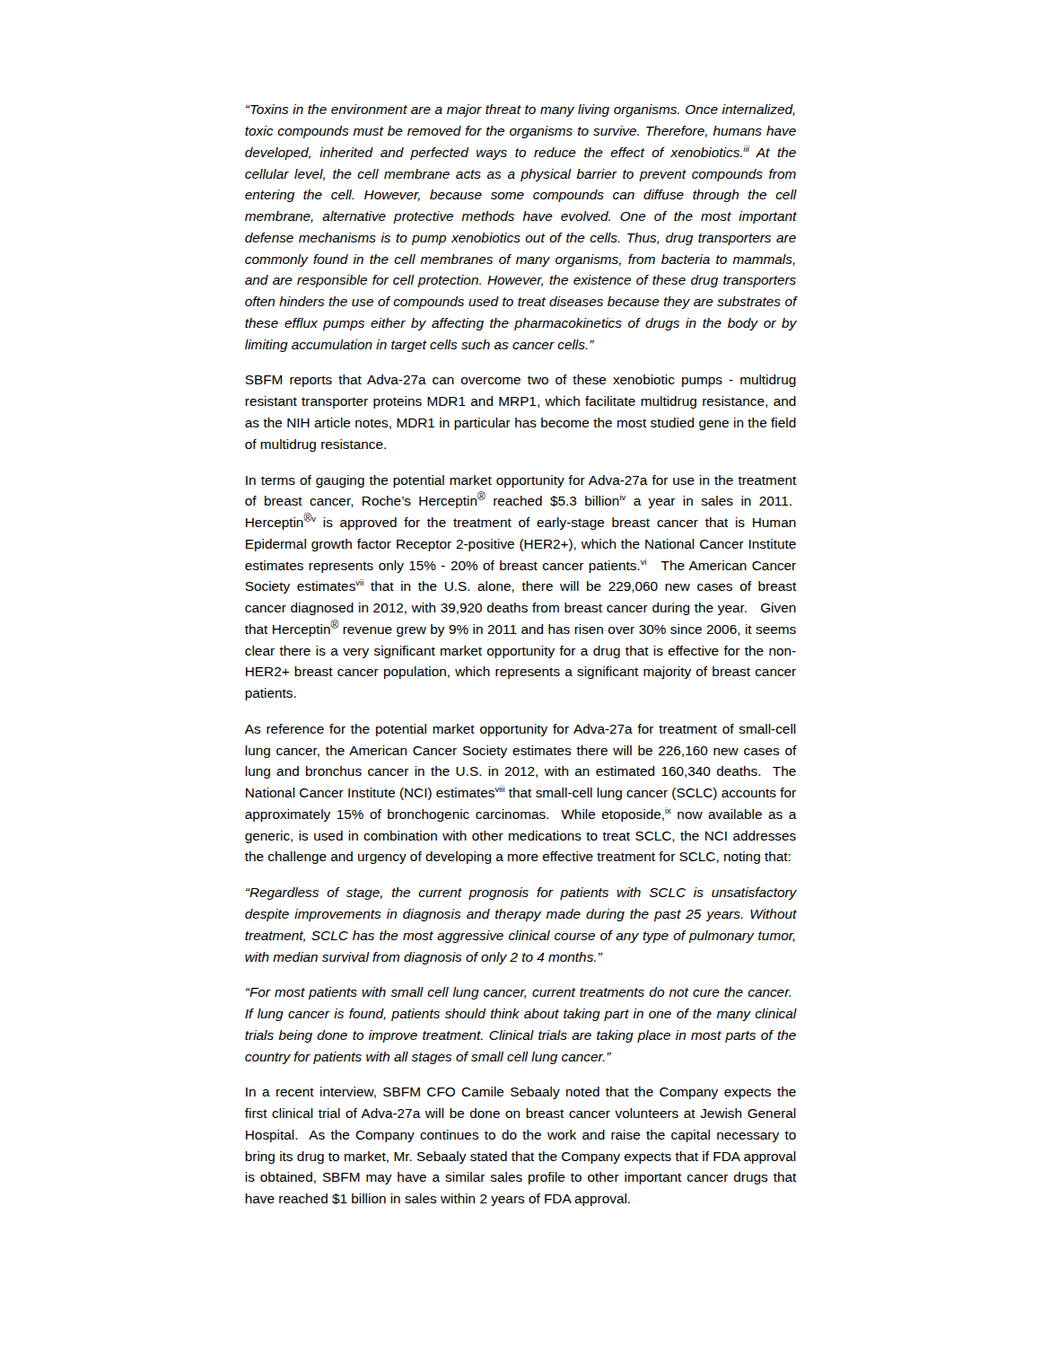“Toxins in the environment are a major threat to many living organisms. Once internalized, toxic compounds must be removed for the organisms to survive. Therefore, humans have developed, inherited and perfected ways to reduce the effect of xenobiotics.iii At the cellular level, the cell membrane acts as a physical barrier to prevent compounds from entering the cell. However, because some compounds can diffuse through the cell membrane, alternative protective methods have evolved. One of the most important defense mechanisms is to pump xenobiotics out of the cells. Thus, drug transporters are commonly found in the cell membranes of many organisms, from bacteria to mammals, and are responsible for cell protection. However, the existence of these drug transporters often hinders the use of compounds used to treat diseases because they are substrates of these efflux pumps either by affecting the pharmacokinetics of drugs in the body or by limiting accumulation in target cells such as cancer cells.”
SBFM reports that Adva-27a can overcome two of these xenobiotic pumps - multidrug resistant transporter proteins MDR1 and MRP1, which facilitate multidrug resistance, and as the NIH article notes, MDR1 in particular has become the most studied gene in the field of multidrug resistance.
In terms of gauging the potential market opportunity for Adva-27a for use in the treatment of breast cancer, Roche’s Herceptin® reached $5.3 billioniv a year in sales in 2011. Herceptin®v is approved for the treatment of early-stage breast cancer that is Human Epidermal growth factor Receptor 2-positive (HER2+), which the National Cancer Institute estimates represents only 15% - 20% of breast cancer patients.vi The American Cancer Society estimatesvii that in the U.S. alone, there will be 229,060 new cases of breast cancer diagnosed in 2012, with 39,920 deaths from breast cancer during the year. Given that Herceptin® revenue grew by 9% in 2011 and has risen over 30% since 2006, it seems clear there is a very significant market opportunity for a drug that is effective for the non-HER2+ breast cancer population, which represents a significant majority of breast cancer patients.
As reference for the potential market opportunity for Adva-27a for treatment of small-cell lung cancer, the American Cancer Society estimates there will be 226,160 new cases of lung and bronchus cancer in the U.S. in 2012, with an estimated 160,340 deaths. The National Cancer Institute (NCI) estimatesviii that small-cell lung cancer (SCLC) accounts for approximately 15% of bronchogenic carcinomas. While etoposide,ix now available as a generic, is used in combination with other medications to treat SCLC, the NCI addresses the challenge and urgency of developing a more effective treatment for SCLC, noting that:
“Regardless of stage, the current prognosis for patients with SCLC is unsatisfactory despite improvements in diagnosis and therapy made during the past 25 years. Without treatment, SCLC has the most aggressive clinical course of any type of pulmonary tumor, with median survival from diagnosis of only 2 to 4 months.”
“For most patients with small cell lung cancer, current treatments do not cure the cancer. If lung cancer is found, patients should think about taking part in one of the many clinical trials being done to improve treatment. Clinical trials are taking place in most parts of the country for patients with all stages of small cell lung cancer.”
In a recent interview, SBFM CFO Camile Sebaaly noted that the Company expects the first clinical trial of Adva-27a will be done on breast cancer volunteers at Jewish General Hospital. As the Company continues to do the work and raise the capital necessary to bring its drug to market, Mr. Sebaaly stated that the Company expects that if FDA approval is obtained, SBFM may have a similar sales profile to other important cancer drugs that have reached $1 billion in sales within 2 years of FDA approval.